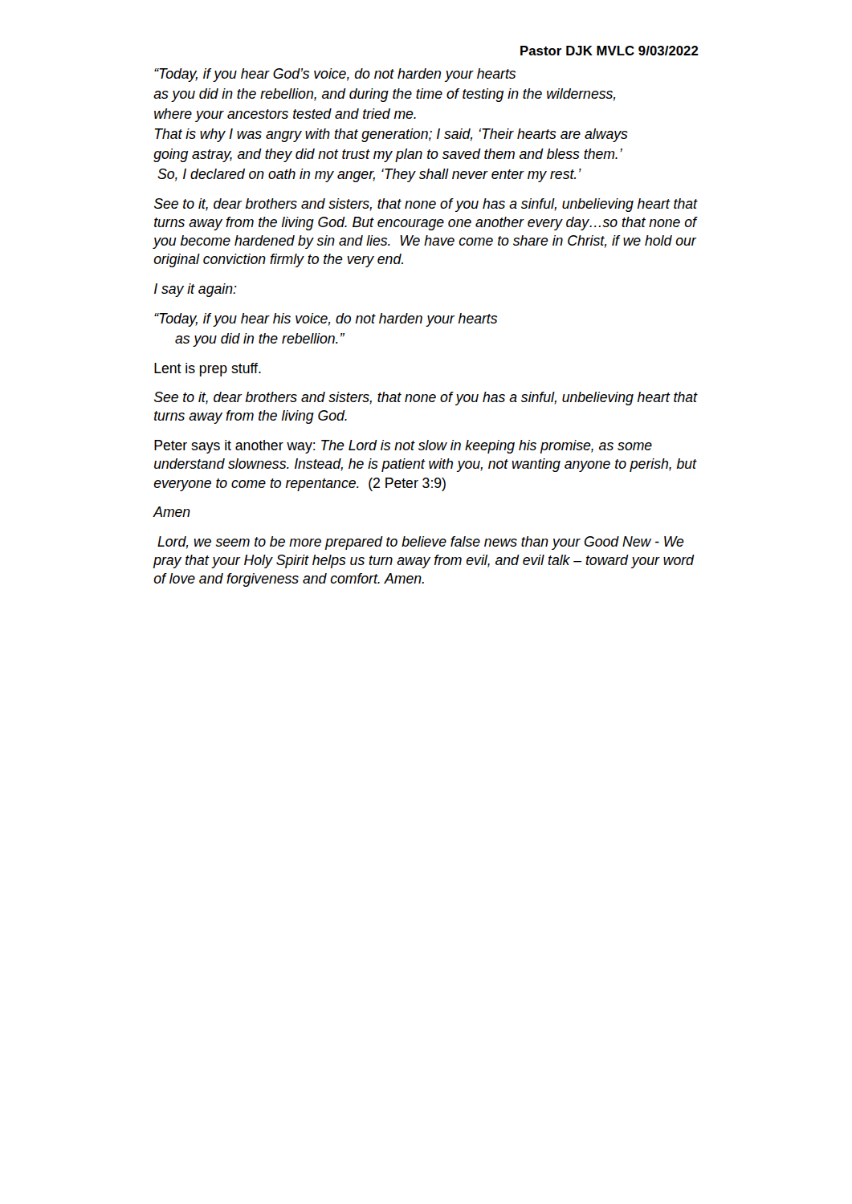Pastor DJK MVLC 9/03/2022
“Today, if you hear God’s voice, do not harden your hearts
as you did in the rebellion, and during the time of testing in the wilderness,
where your ancestors tested and tried me.
That is why I was angry with that generation; I said, ‘Their hearts are always
going astray, and they did not trust my plan to saved them and bless them.’
So, I declared on oath in my anger, ‘They shall never enter my rest.’
See to it, dear brothers and sisters, that none of you has a sinful, unbelieving heart that turns away from the living God. But encourage one another every day…so that none of you become hardened by sin and lies. We have come to share in Christ, if we hold our original conviction firmly to the very end.
I say it again:
“Today, if you hear his voice, do not harden your hearts
as you did in the rebellion.”
Lent is prep stuff.
See to it, dear brothers and sisters, that none of you has a sinful, unbelieving heart that turns away from the living God.
Peter says it another way: The Lord is not slow in keeping his promise, as some understand slowness. Instead, he is patient with you, not wanting anyone to perish, but everyone to come to repentance. (2 Peter 3:9)
Amen
Lord, we seem to be more prepared to believe false news than your Good New - We pray that your Holy Spirit helps us turn away from evil, and evil talk – toward your word of love and forgiveness and comfort. Amen.